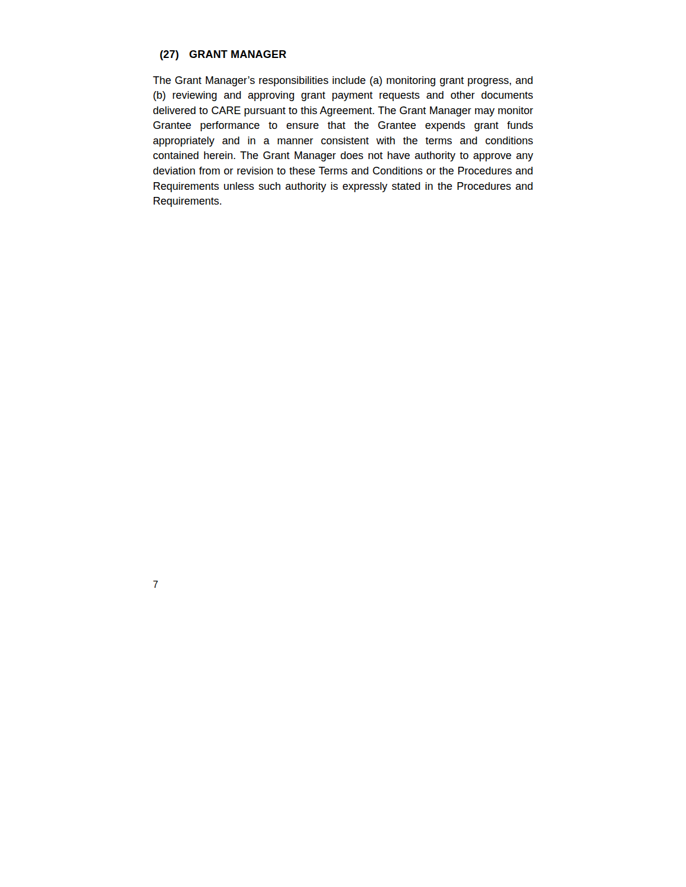(27) GRANT MANAGER
The Grant Manager’s responsibilities include (a) monitoring grant progress, and (b) reviewing and approving grant payment requests and other documents delivered to CARE pursuant to this Agreement. The Grant Manager may monitor Grantee performance to ensure that the Grantee expends grant funds appropriately and in a manner consistent with the terms and conditions contained herein. The Grant Manager does not have authority to approve any deviation from or revision to these Terms and Conditions or the Procedures and Requirements unless such authority is expressly stated in the Procedures and Requirements.
7